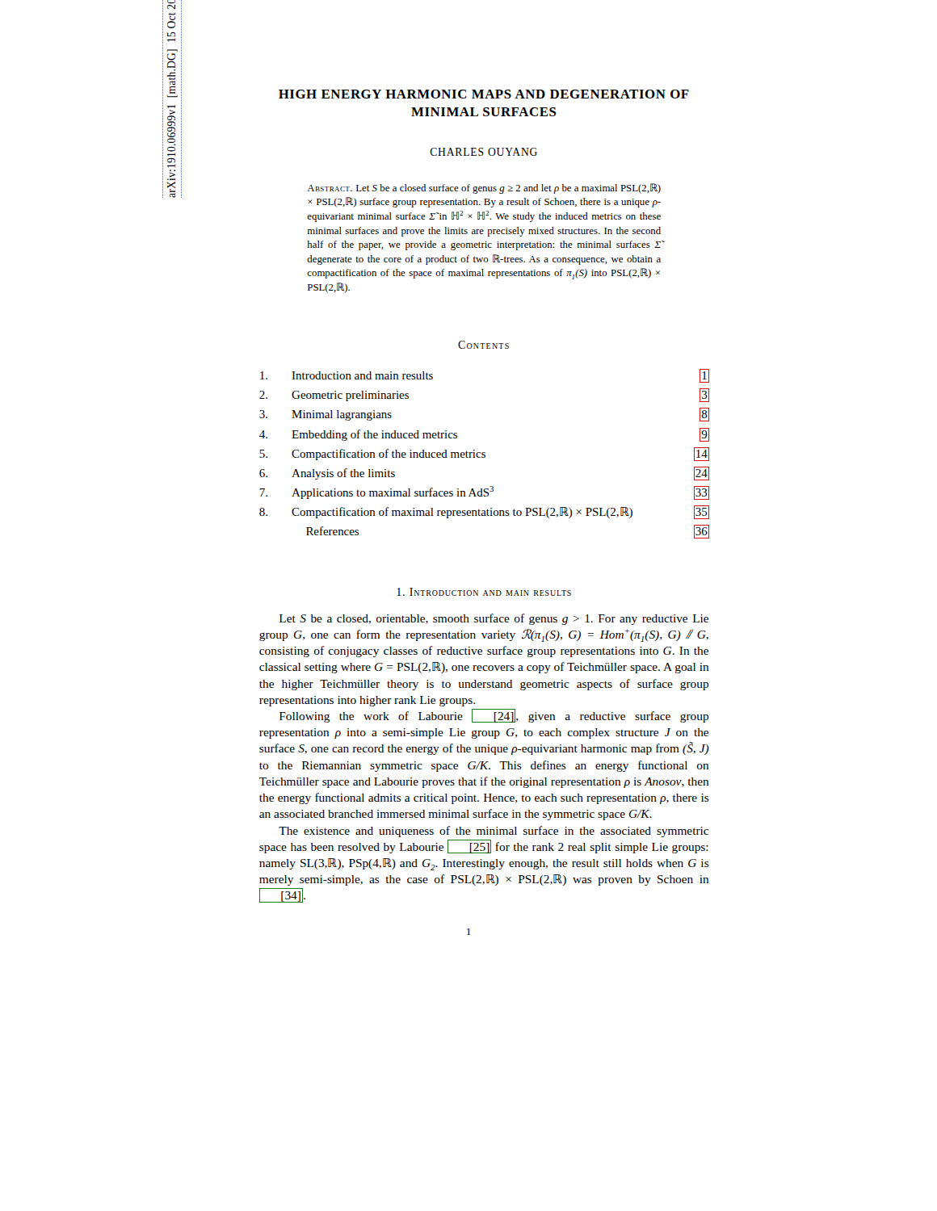arXiv:1910.06999v1 [math.DG] 15 Oct 2019
High Energy Harmonic Maps and Degeneration of
Minimal Surfaces
Charles Ouyang
Abstract. Let S be a closed surface of genus g ≥ 2 and let ρ be a maximal PSL(2,ℝ) × PSL(2,ℝ) surface group representation. By a result of Schoen, there is a unique ρ-equivariant minimal surface Σ̃ in ℍ2 × ℍ2. We study the induced metrics on these minimal surfaces and prove the limits are precisely mixed structures. In the second half of the paper, we provide a geometric interpretation: the minimal surfaces Σ̃ degenerate to the core of a product of two ℝ-trees. As a consequence, we obtain a compactification of the space of maximal representations of π1(S) into PSL(2,ℝ) × PSL(2,ℝ).
Contents
| 1. | Introduction and main results | 1 |
| 2. | Geometric preliminaries | 3 |
| 3. | Minimal lagrangians | 8 |
| 4. | Embedding of the induced metrics | 9 |
| 5. | Compactification of the induced metrics | 14 |
| 6. | Analysis of the limits | 24 |
| 7. | Applications to maximal surfaces in AdS 3 | 33 |
| 8. | Compactification of maximal representations to PSL(2,ℝ) × PSL(2,ℝ) | 35 |
| | References | 36 |
1. Introduction and main results
Let S be a closed, orientable, smooth surface of genus g > 1. For any reductive Lie group G, one can form the representation variety ℛ(π1(S), G) = Hom+(π1(S), G) ⫽ G, consisting of conjugacy classes of reductive surface group representations into G. In the classical setting where G = PSL(2,ℝ), one recovers a copy of Teichmüller space. A goal in the higher Teichmüller theory is to understand geometric aspects of surface group representations into higher rank Lie groups.
Following the work of Labourie [24], given a reductive surface group representation ρ into a semi-simple Lie group G, to each complex structure J on the surface S, one can record the energy of the unique ρ-equivariant harmonic map from (S̃, J) to the Riemannian symmetric space G/K. This defines an energy functional on Teichmüller space and Labourie proves that if the original representation ρ is Anosov, then the energy functional admits a critical point. Hence, to each such representation ρ, there is an associated branched immersed minimal surface in the symmetric space G/K.
The existence and uniqueness of the minimal surface in the associated symmetric space has been resolved by Labourie [25] for the rank 2 real split simple Lie groups: namely SL(3,ℝ), PSp(4,ℝ) and G2. Interestingly enough, the result still holds when G is merely semi-simple, as the case of PSL(2,ℝ) × PSL(2,ℝ) was proven by Schoen in [34].
1